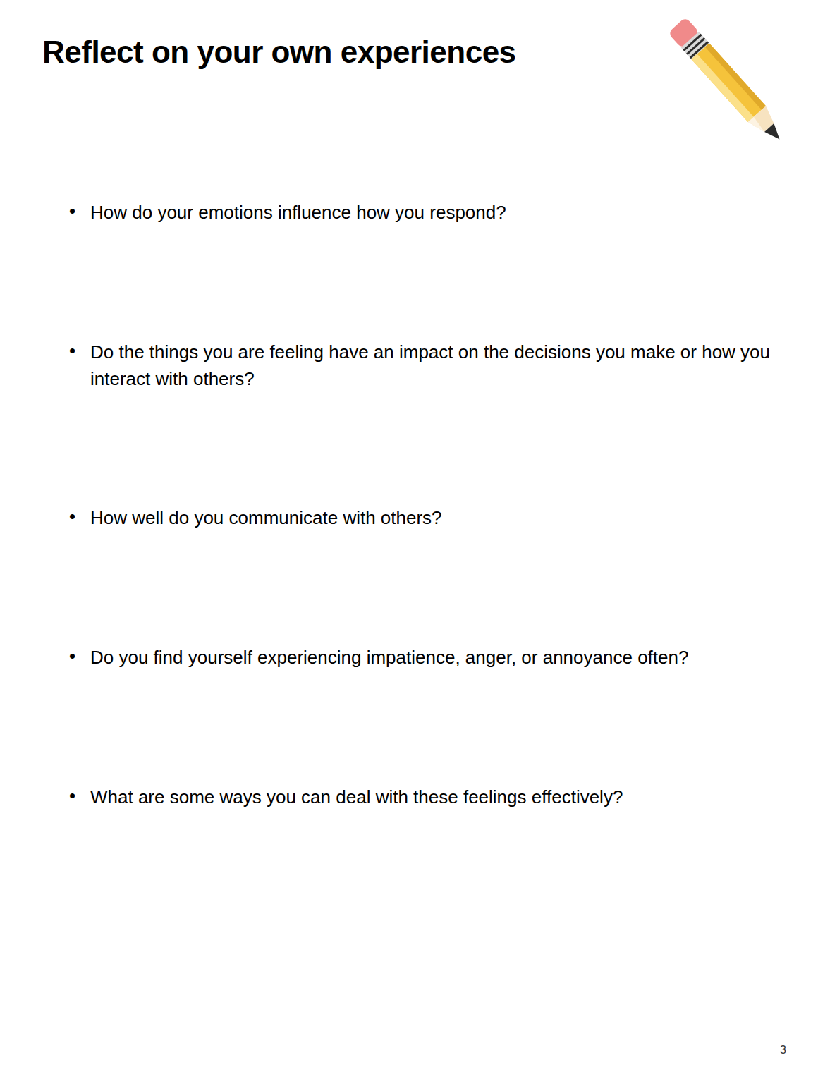Reflect on your own experiences
How do your emotions influence how you respond?
Do the things you are feeling have an impact on the decisions you make or how you interact with others?
How well do you communicate with others?
Do you find yourself experiencing impatience, anger, or annoyance often?
What are some ways you can deal with these feelings effectively?
3